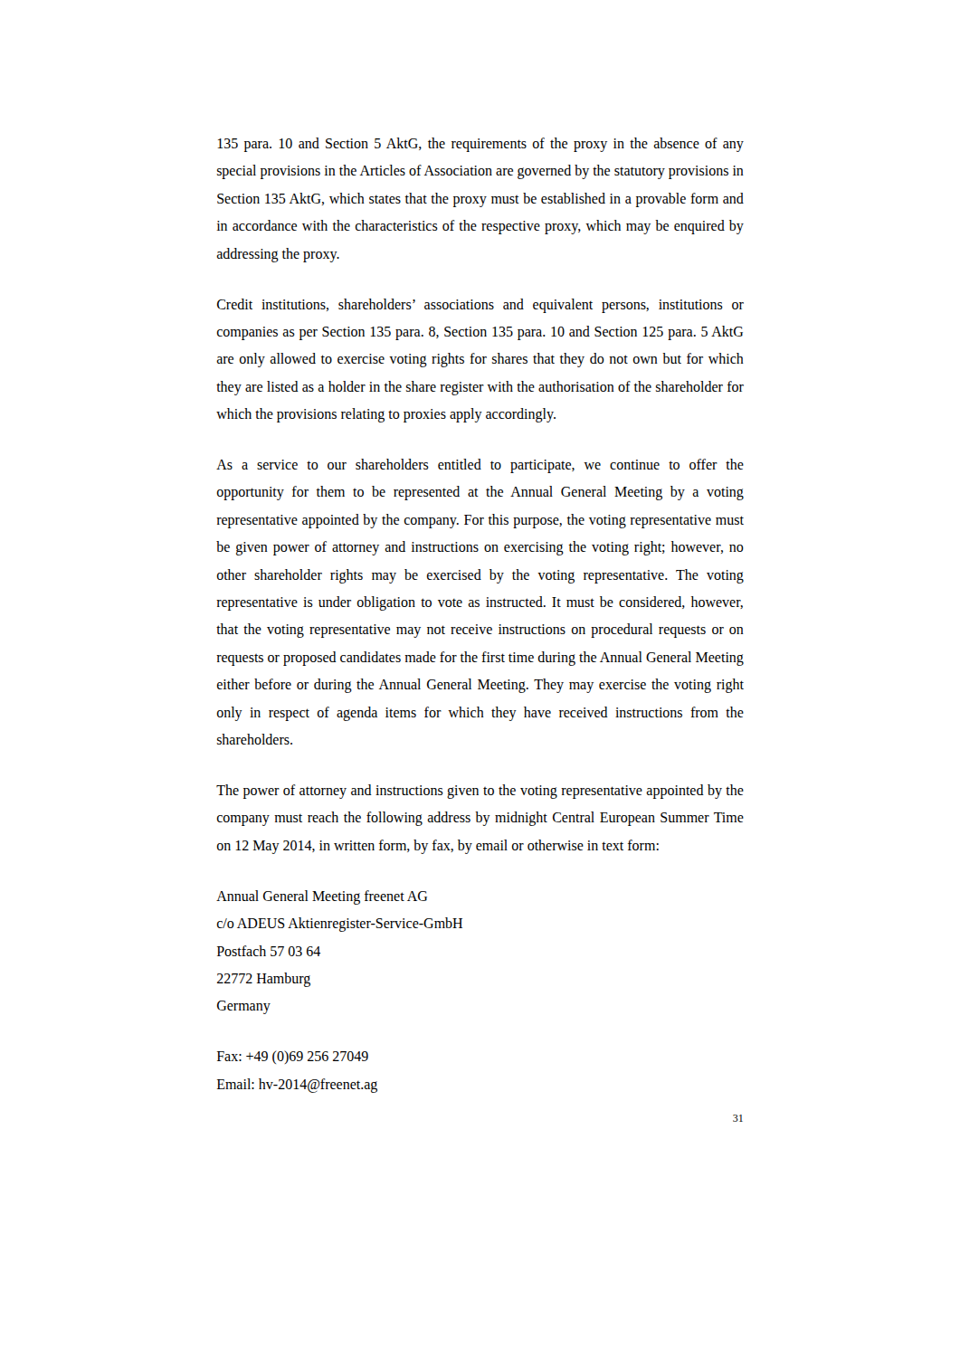135 para. 10 and Section 5 AktG, the requirements of the proxy in the absence of any special provisions in the Articles of Association are governed by the statutory provisions in Section 135 AktG, which states that the proxy must be established in a provable form and in accordance with the characteristics of the respective proxy, which may be enquired by addressing the proxy.
Credit institutions, shareholders’ associations and equivalent persons, institutions or companies as per Section 135 para. 8, Section 135 para. 10 and Section 125 para. 5 AktG are only allowed to exercise voting rights for shares that they do not own but for which they are listed as a holder in the share register with the authorisation of the shareholder for which the provisions relating to proxies apply accordingly.
As a service to our shareholders entitled to participate, we continue to offer the opportunity for them to be represented at the Annual General Meeting by a voting representative appointed by the company. For this purpose, the voting representative must be given power of attorney and instructions on exercising the voting right; however, no other shareholder rights may be exercised by the voting representative. The voting representative is under obligation to vote as instructed. It must be considered, however, that the voting representative may not receive instructions on procedural requests or on requests or proposed candidates made for the first time during the Annual General Meeting either before or during the Annual General Meeting. They may exercise the voting right only in respect of agenda items for which they have received instructions from the shareholders.
The power of attorney and instructions given to the voting representative appointed by the company must reach the following address by midnight Central European Summer Time on 12 May 2014, in written form, by fax, by email or otherwise in text form:
Annual General Meeting freenet AG
c/o ADEUS Aktienregister-Service-GmbH
Postfach 57 03 64
22772 Hamburg
Germany
Fax: +49 (0)69 256 27049
Email: hv-2014@freenet.ag
31